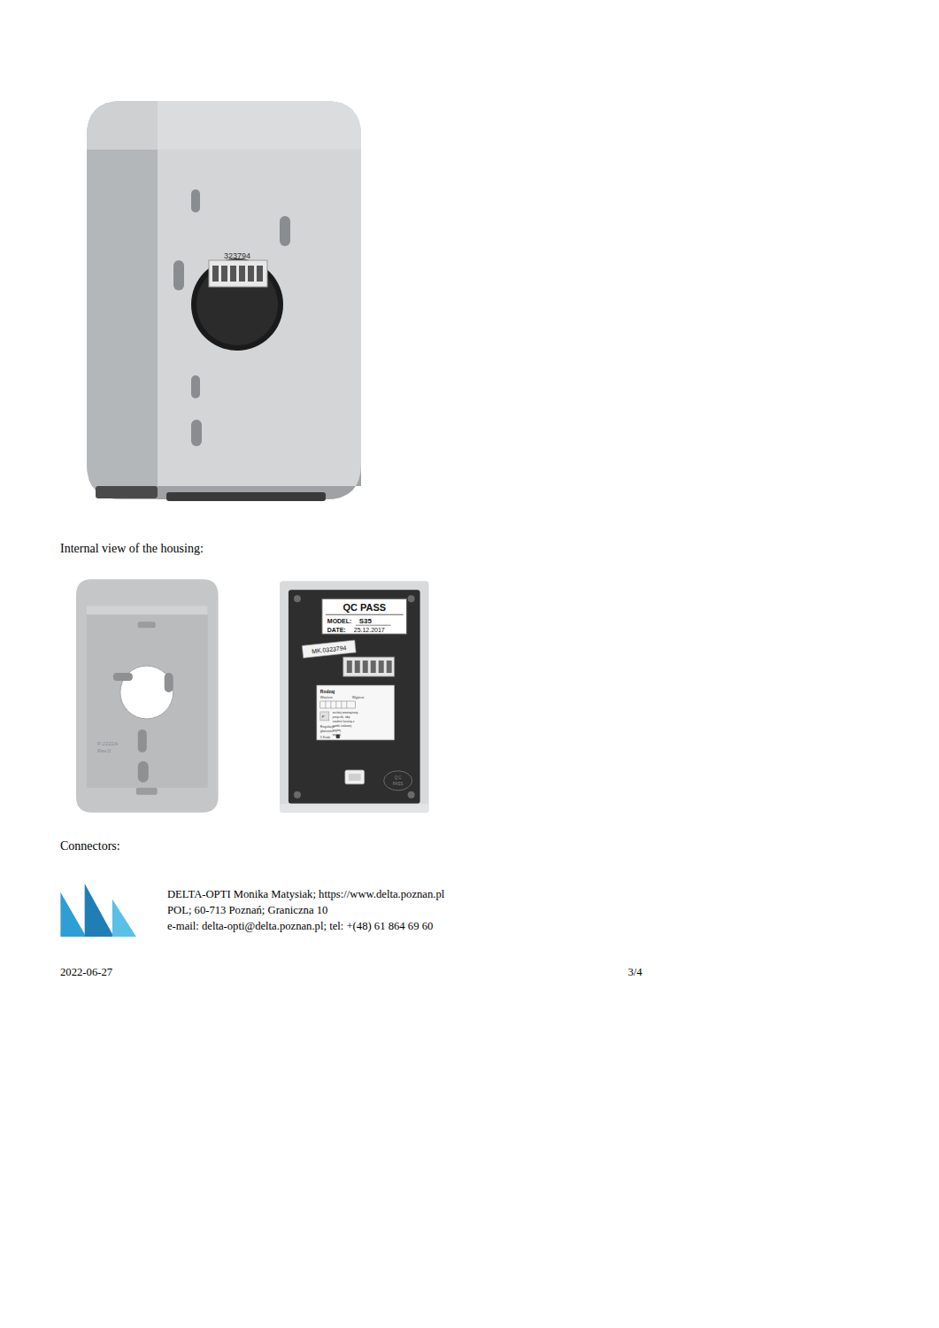323794
Internal view of the housing:
P-2222A Rev.0 QC PASS MODEL: S35 DATE: 25.12.2017 MK.0323794 Rodzaj Wejście Wyjście P Regulacja głośności wciśnij wewnętrzny przycisk, aby zwolnić kasetę z ramki stalowej wyjmij wyjmij 5 Kroki Q C PASS
Connectors:
DELTA-OPTI Monika Matysiak; https://www.delta.poznan.pl
POL; 60-713 Poznań; Graniczna 10
e-mail: delta-opti@delta.poznan.pl; tel: +(48) 61 864 69 60
2022-06-27 3/4